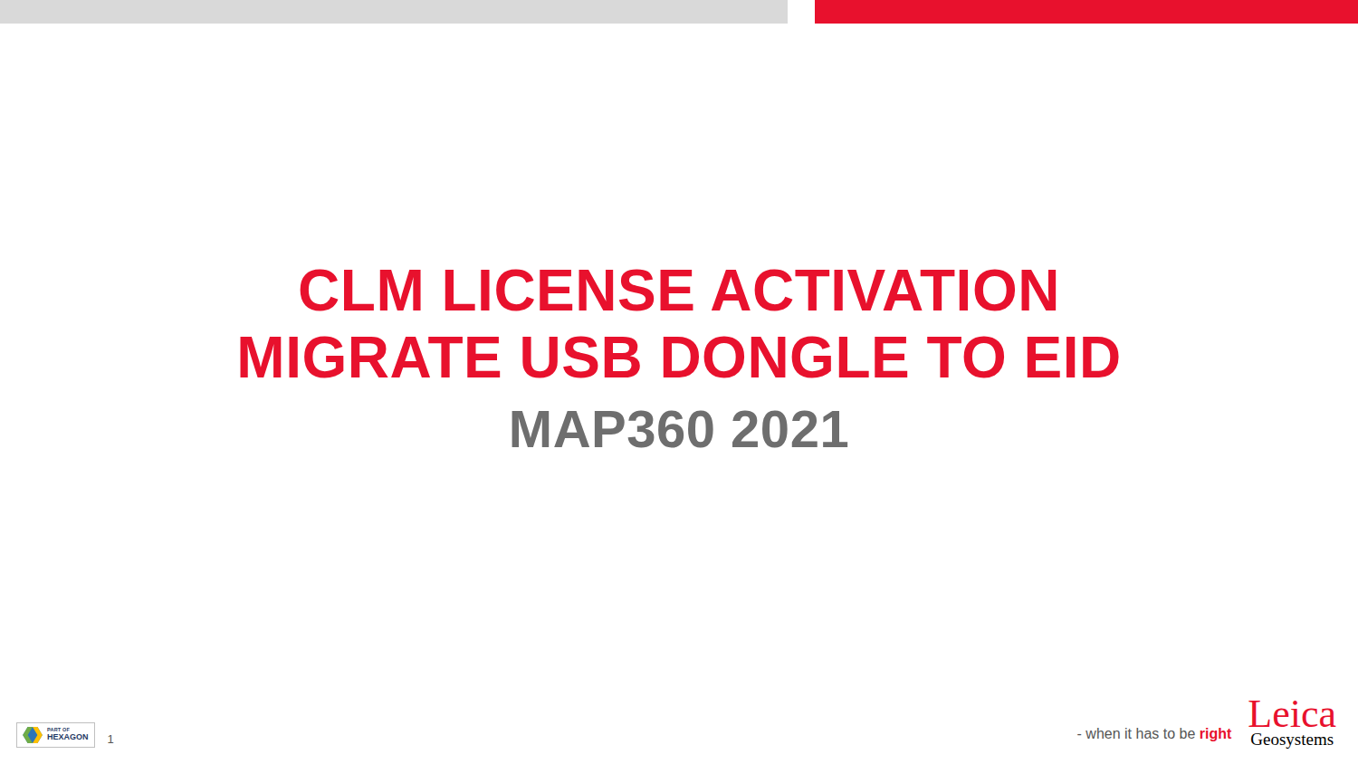CLM LICENSE ACTIVATION MIGRATE USB DONGLE TO EID MAP360 2021
PART OF HEXAGON
1
- when it has to be right Leica Geosystems